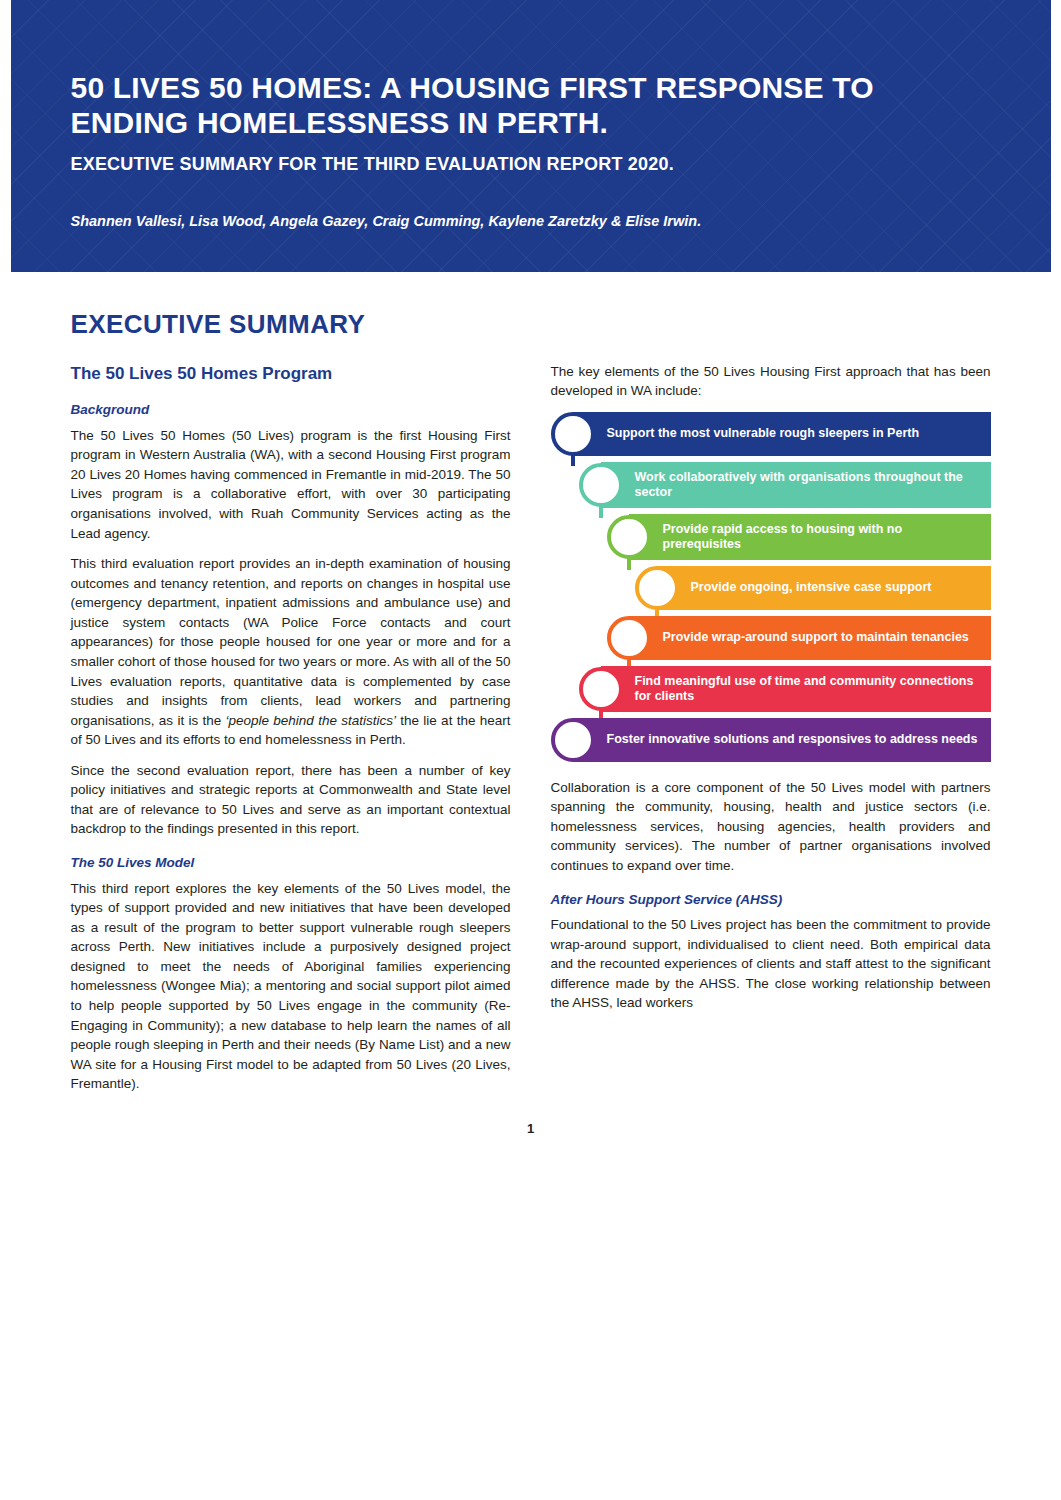50 Lives 50 Homes: A Housing First Response to Ending Homelessness in Perth.
Executive Summary for the Third Evaluation Report 2020.
Shannen Vallesi, Lisa Wood, Angela Gazey, Craig Cumming, Kaylene Zaretzky & Elise Irwin.
Executive Summary
The 50 Lives 50 Homes Program
Background
The 50 Lives 50 Homes (50 Lives) program is the first Housing First program in Western Australia (WA), with a second Housing First program 20 Lives 20 Homes having commenced in Fremantle in mid-2019. The 50 Lives program is a collaborative effort, with over 30 participating organisations involved, with Ruah Community Services acting as the Lead agency.
This third evaluation report provides an in-depth examination of housing outcomes and tenancy retention, and reports on changes in hospital use (emergency department, inpatient admissions and ambulance use) and justice system contacts (WA Police Force contacts and court appearances) for those people housed for one year or more and for a smaller cohort of those housed for two years or more. As with all of the 50 Lives evaluation reports, quantitative data is complemented by case studies and insights from clients, lead workers and partnering organisations, as it is the ‘people behind the statistics’ the lie at the heart of 50 Lives and its efforts to end homelessness in Perth.
Since the second evaluation report, there has been a number of key policy initiatives and strategic reports at Commonwealth and State level that are of relevance to 50 Lives and serve as an important contextual backdrop to the findings presented in this report.
The 50 Lives Model
This third report explores the key elements of the 50 Lives model, the types of support provided and new initiatives that have been developed as a result of the program to better support vulnerable rough sleepers across Perth. New initiatives include a purposively designed project designed to meet the needs of Aboriginal families experiencing homelessness (Wongee Mia); a mentoring and social support pilot aimed to help people supported by 50 Lives engage in the community (Re-Engaging in Community); a new database to help learn the names of all people rough sleeping in Perth and their needs (By Name List) and a new WA site for a Housing First model to be adapted from 50 Lives (20 Lives, Fremantle).
The key elements of the 50 Lives Housing First approach that has been developed in WA include:
Support the most vulnerable rough sleepers in Perth
Work collaboratively with organisations throughout the sector
Provide rapid access to housing with no prerequisites
Provide ongoing, intensive case support
Provide wrap-around support to maintain tenancies
Find meaningful use of time and community connections for clients
Foster innovative solutions and responsives to address needs
Collaboration is a core component of the 50 Lives model with partners spanning the community, housing, health and justice sectors (i.e. homelessness services, housing agencies, health providers and community services). The number of partner organisations involved continues to expand over time.
After Hours Support Service (AHSS)
Foundational to the 50 Lives project has been the commitment to provide wrap-around support, individualised to client need. Both empirical data and the recounted experiences of clients and staff attest to the significant difference made by the AHSS. The close working relationship between the AHSS, lead workers
1